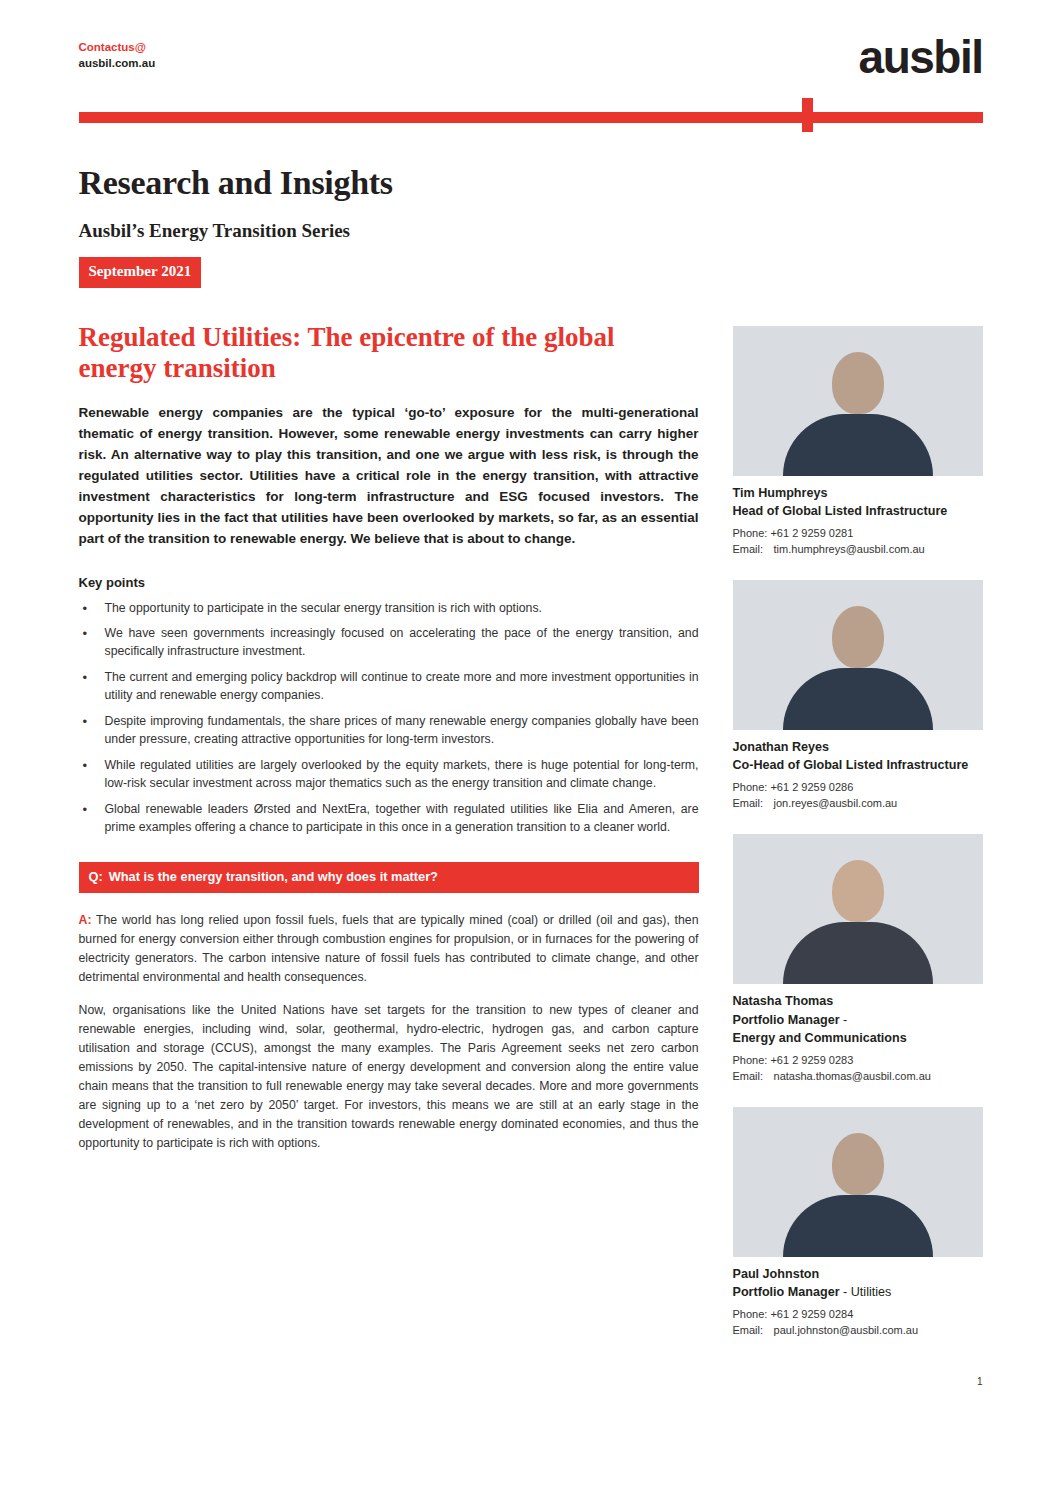Contactus@
ausbil.com.au
ausbil
Research and Insights
Ausbil’s Energy Transition Series
September 2021
Regulated Utilities: The epicentre of the global energy transition
Renewable energy companies are the typical ‘go-to’ exposure for the multi-generational thematic of energy transition. However, some renewable energy investments can carry higher risk. An alternative way to play this transition, and one we argue with less risk, is through the regulated utilities sector. Utilities have a critical role in the energy transition, with attractive investment characteristics for long-term infrastructure and ESG focused investors. The opportunity lies in the fact that utilities have been overlooked by markets, so far, as an essential part of the transition to renewable energy. We believe that is about to change.
Key points
The opportunity to participate in the secular energy transition is rich with options.
We have seen governments increasingly focused on accelerating the pace of the energy transition, and specifically infrastructure investment.
The current and emerging policy backdrop will continue to create more and more investment opportunities in utility and renewable energy companies.
Despite improving fundamentals, the share prices of many renewable energy companies globally have been under pressure, creating attractive opportunities for long-term investors.
While regulated utilities are largely overlooked by the equity markets, there is huge potential for long-term, low-risk secular investment across major thematics such as the energy transition and climate change.
Global renewable leaders Ørsted and NextEra, together with regulated utilities like Elia and Ameren, are prime examples offering a chance to participate in this once in a generation transition to a cleaner world.
Q: What is the energy transition, and why does it matter?
A: The world has long relied upon fossil fuels, fuels that are typically mined (coal) or drilled (oil and gas), then burned for energy conversion either through combustion engines for propulsion, or in furnaces for the powering of electricity generators. The carbon intensive nature of fossil fuels has contributed to climate change, and other detrimental environmental and health consequences.
Now, organisations like the United Nations have set targets for the transition to new types of cleaner and renewable energies, including wind, solar, geothermal, hydro-electric, hydrogen gas, and carbon capture utilisation and storage (CCUS), amongst the many examples. The Paris Agreement seeks net zero carbon emissions by 2050. The capital-intensive nature of energy development and conversion along the entire value chain means that the transition to full renewable energy may take several decades. More and more governments are signing up to a ‘net zero by 2050’ target. For investors, this means we are still at an early stage in the development of renewables, and in the transition towards renewable energy dominated economies, and thus the opportunity to participate is rich with options.
Tim Humphreys
Head of Global Listed Infrastructure
Phone: +61 2 9259 0281
Email: tim.humphreys@ausbil.com.au
Jonathan Reyes
Co-Head of Global Listed Infrastructure
Phone: +61 2 9259 0286
Email: jon.reyes@ausbil.com.au
Natasha Thomas
Portfolio Manager -
Energy and Communications
Phone: +61 2 9259 0283
Email: natasha.thomas@ausbil.com.au
Paul Johnston
Portfolio Manager - Utilities
Phone: +61 2 9259 0284
Email: paul.johnston@ausbil.com.au
1